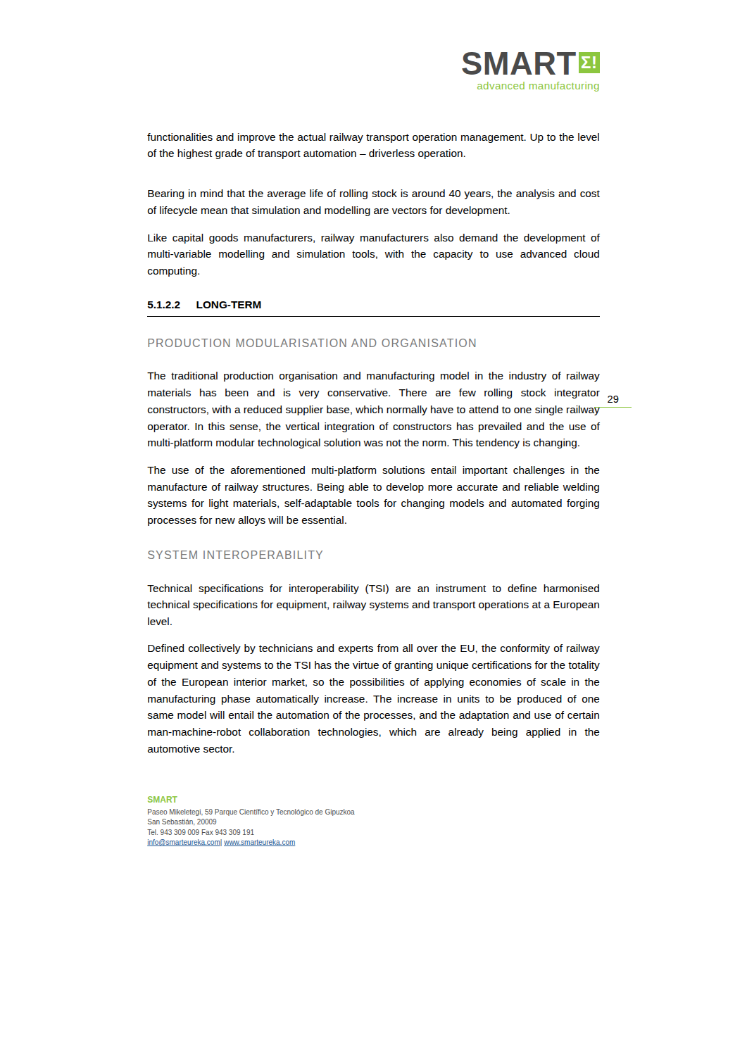SMARTΣ!
advanced manufacturing
29
functionalities and improve the actual railway transport operation management. Up to the level of the highest grade of transport automation – driverless operation.
Bearing in mind that the average life of rolling stock is around 40 years, the analysis and cost of lifecycle mean that simulation and modelling are vectors for development.
Like capital goods manufacturers, railway manufacturers also demand the development of multi-variable modelling and simulation tools, with the capacity to use advanced cloud computing.
5.1.2.2 LONG-TERM
Production modularisation and organisation
The traditional production organisation and manufacturing model in the industry of railway materials has been and is very conservative. There are few rolling stock integrator constructors, with a reduced supplier base, which normally have to attend to one single railway operator. In this sense, the vertical integration of constructors has prevailed and the use of multi-platform modular technological solution was not the norm. This tendency is changing.
The use of the aforementioned multi-platform solutions entail important challenges in the manufacture of railway structures. Being able to develop more accurate and reliable welding systems for light materials, self-adaptable tools for changing models and automated forging processes for new alloys will be essential.
System interoperability
Technical specifications for interoperability (TSI) are an instrument to define harmonised technical specifications for equipment, railway systems and transport operations at a European level.
Defined collectively by technicians and experts from all over the EU, the conformity of railway equipment and systems to the TSI has the virtue of granting unique certifications for the totality of the European interior market, so the possibilities of applying economies of scale in the manufacturing phase automatically increase. The increase in units to be produced of one same model will entail the automation of the processes, and the adaptation and use of certain man-machine-robot collaboration technologies, which are already being applied in the automotive sector.
SMART
Paseo Mikeletegi, 59 Parque Científico y Tecnológico de Gipuzkoa
San Sebastián, 20009
Tel. 943 309 009 Fax 943 309 191
info@smarteureka.com| www.smarteureka.com